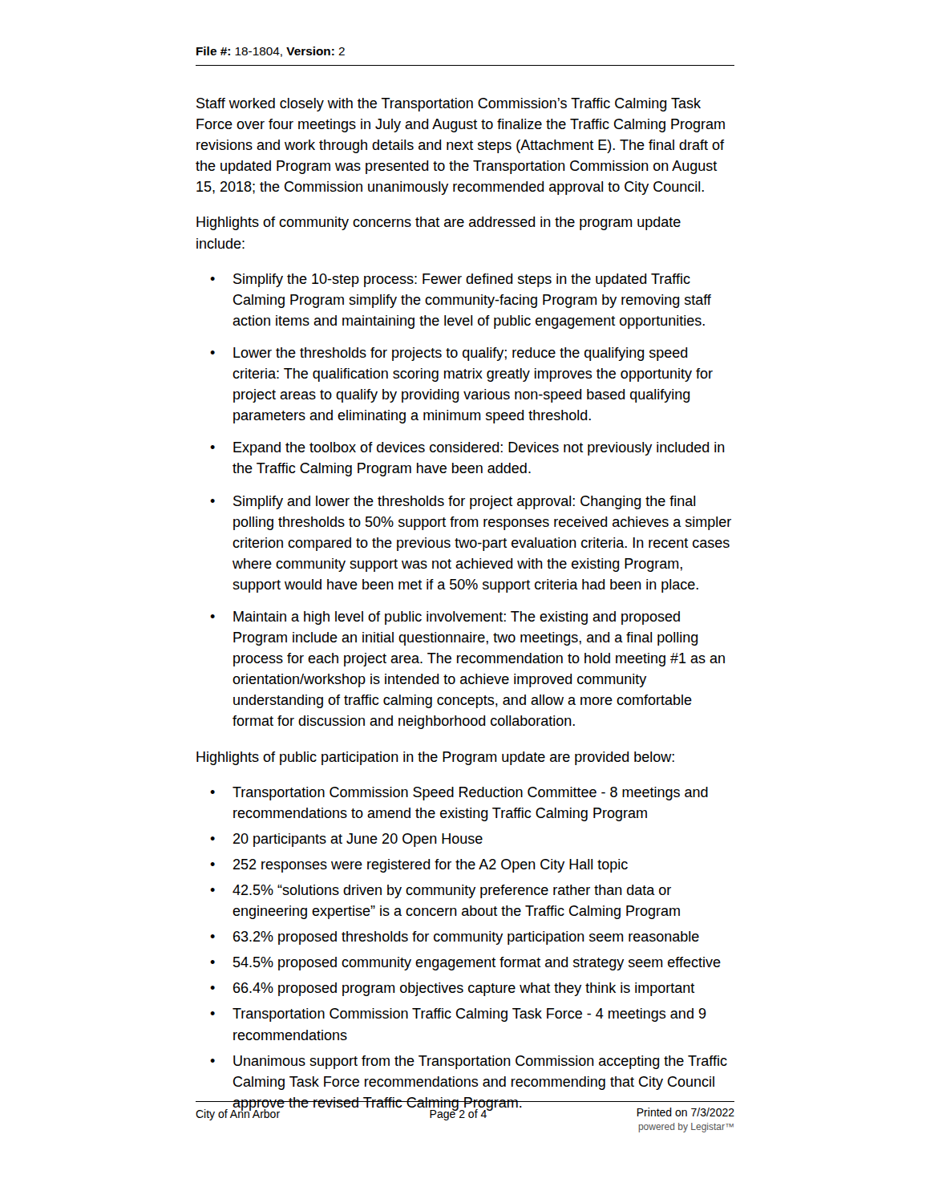File #: 18-1804, Version: 2
Staff worked closely with the Transportation Commission’s Traffic Calming Task Force over four meetings in July and August to finalize the Traffic Calming Program revisions and work through details and next steps (Attachment E). The final draft of the updated Program was presented to the Transportation Commission on August 15, 2018; the Commission unanimously recommended approval to City Council.
Highlights of community concerns that are addressed in the program update include:
Simplify the 10-step process: Fewer defined steps in the updated Traffic Calming Program simplify the community-facing Program by removing staff action items and maintaining the level of public engagement opportunities.
Lower the thresholds for projects to qualify; reduce the qualifying speed criteria: The qualification scoring matrix greatly improves the opportunity for project areas to qualify by providing various non-speed based qualifying parameters and eliminating a minimum speed threshold.
Expand the toolbox of devices considered: Devices not previously included in the Traffic Calming Program have been added.
Simplify and lower the thresholds for project approval: Changing the final polling thresholds to 50% support from responses received achieves a simpler criterion compared to the previous two-part evaluation criteria. In recent cases where community support was not achieved with the existing Program, support would have been met if a 50% support criteria had been in place.
Maintain a high level of public involvement: The existing and proposed Program include an initial questionnaire, two meetings, and a final polling process for each project area. The recommendation to hold meeting #1 as an orientation/workshop is intended to achieve improved community understanding of traffic calming concepts, and allow a more comfortable format for discussion and neighborhood collaboration.
Highlights of public participation in the Program update are provided below:
Transportation Commission Speed Reduction Committee - 8 meetings and recommendations to amend the existing Traffic Calming Program
20 participants at June 20 Open House
252 responses were registered for the A2 Open City Hall topic
42.5% “solutions driven by community preference rather than data or engineering expertise” is a concern about the Traffic Calming Program
63.2% proposed thresholds for community participation seem reasonable
54.5% proposed community engagement format and strategy seem effective
66.4% proposed program objectives capture what they think is important
Transportation Commission Traffic Calming Task Force - 4 meetings and 9 recommendations
Unanimous support from the Transportation Commission accepting the Traffic Calming Task Force recommendations and recommending that City Council approve the revised Traffic Calming Program.
City of Ann Arbor
Page 2 of 4
Printed on 7/3/2022
powered by Legistar™